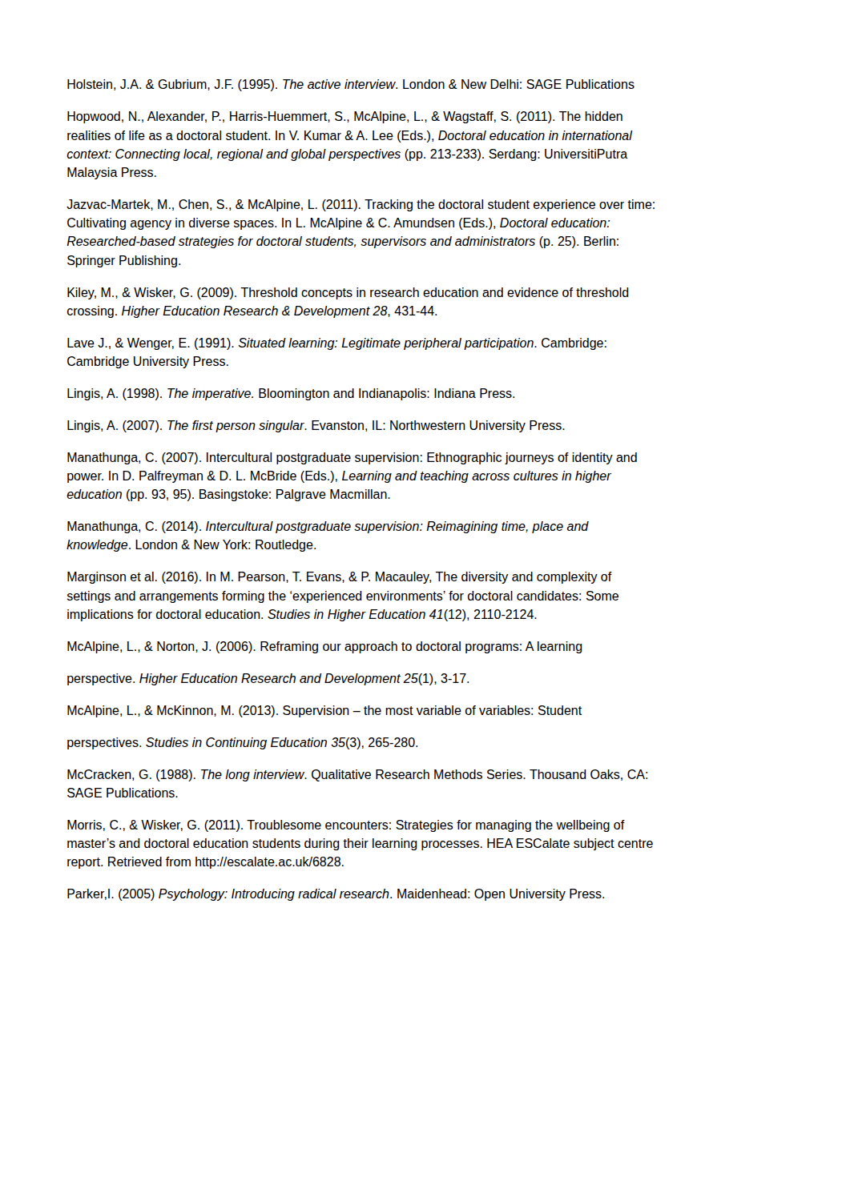Holstein, J.A. & Gubrium, J.F. (1995). The active interview. London & New Delhi: SAGE Publications
Hopwood, N., Alexander, P., Harris-Huemmert, S., McAlpine, L., & Wagstaff, S. (2011). The hidden realities of life as a doctoral student. In V. Kumar & A. Lee (Eds.), Doctoral education in international context: Connecting local, regional and global perspectives (pp. 213-233). Serdang: UniversitiPutra Malaysia Press.
Jazvac-Martek, M., Chen, S., & McAlpine, L. (2011). Tracking the doctoral student experience over time: Cultivating agency in diverse spaces. In L. McAlpine & C. Amundsen (Eds.), Doctoral education: Researched-based strategies for doctoral students, supervisors and administrators (p. 25). Berlin: Springer Publishing.
Kiley, M., & Wisker, G. (2009). Threshold concepts in research education and evidence of threshold crossing. Higher Education Research & Development 28, 431-44.
Lave J., & Wenger, E. (1991). Situated learning: Legitimate peripheral participation. Cambridge: Cambridge University Press.
Lingis, A. (1998). The imperative. Bloomington and Indianapolis: Indiana Press.
Lingis, A. (2007). The first person singular. Evanston, IL: Northwestern University Press.
Manathunga, C. (2007). Intercultural postgraduate supervision: Ethnographic journeys of identity and power. In D. Palfreyman & D. L. McBride (Eds.), Learning and teaching across cultures in higher education (pp. 93, 95). Basingstoke: Palgrave Macmillan.
Manathunga, C. (2014). Intercultural postgraduate supervision: Reimagining time, place and knowledge. London & New York: Routledge.
Marginson et al. (2016). In M. Pearson, T. Evans, & P. Macauley, The diversity and complexity of settings and arrangements forming the ‘experienced environments’ for doctoral candidates: Some implications for doctoral education. Studies in Higher Education 41(12), 2110-2124.
McAlpine, L., & Norton, J. (2006). Reframing our approach to doctoral programs: A learning
perspective. Higher Education Research and Development 25(1), 3-17.
McAlpine, L., & McKinnon, M. (2013). Supervision – the most variable of variables: Student
perspectives. Studies in Continuing Education 35(3), 265-280.
McCracken, G. (1988). The long interview. Qualitative Research Methods Series. Thousand Oaks, CA: SAGE Publications.
Morris, C., & Wisker, G. (2011). Troublesome encounters: Strategies for managing the wellbeing of master’s and doctoral education students during their learning processes. HEA ESCalate subject centre report. Retrieved from http://escalate.ac.uk/6828.
Parker,I. (2005) Psychology: Introducing radical research. Maidenhead: Open University Press.